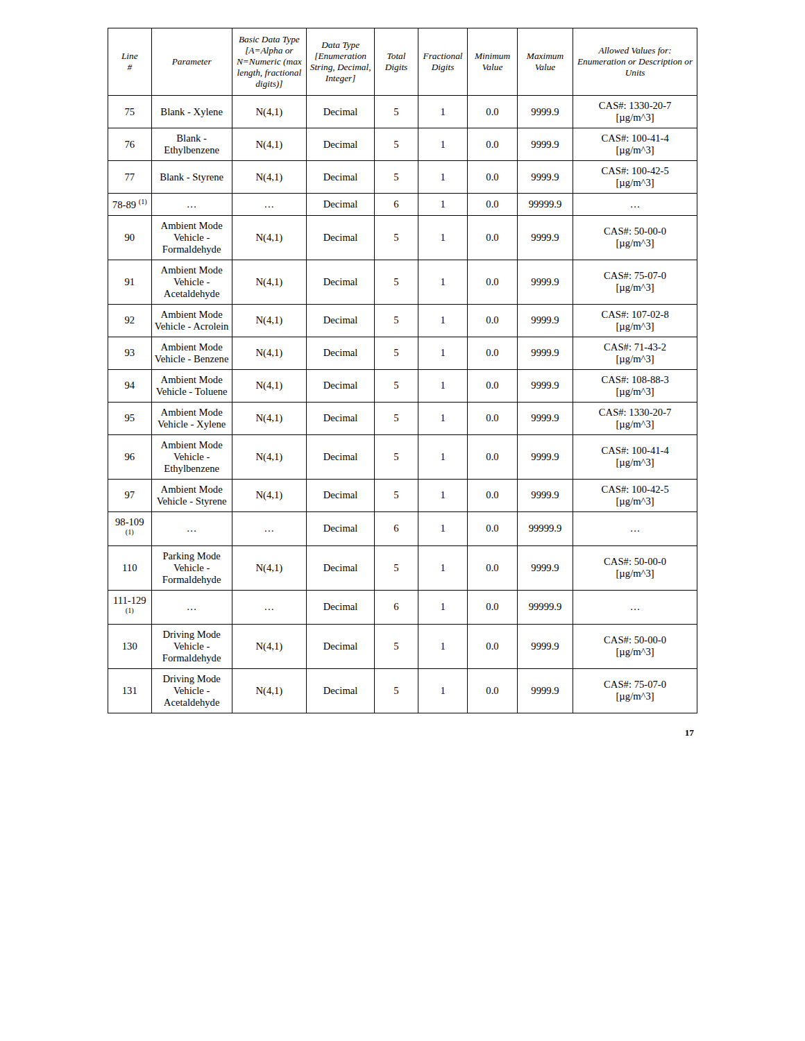| Line # | Parameter | Basic Data Type [A=Alpha or N=Numeric (max length, fractional digits)] | Data Type [Enumeration String, Decimal, Integer] | Total Digits | Fractional Digits | Minimum Value | Maximum Value | Allowed Values for: Enumeration or Description or Units |
| --- | --- | --- | --- | --- | --- | --- | --- | --- |
| 75 | Blank - Xylene | N(4,1) | Decimal | 5 | 1 | 0.0 | 9999.9 | CAS#: 1330-20-7 [µg/m^3] |
| 76 | Blank - Ethylbenzene | N(4,1) | Decimal | 5 | 1 | 0.0 | 9999.9 | CAS#: 100-41-4 [µg/m^3] |
| 77 | Blank - Styrene | N(4,1) | Decimal | 5 | 1 | 0.0 | 9999.9 | CAS#: 100-42-5 [µg/m^3] |
| 78-89 (1) | … | … | Decimal | 6 | 1 | 0.0 | 99999.9 | … |
| 90 | Ambient Mode Vehicle - Formaldehyde | N(4,1) | Decimal | 5 | 1 | 0.0 | 9999.9 | CAS#: 50-00-0 [µg/m^3] |
| 91 | Ambient Mode Vehicle - Acetaldehyde | N(4,1) | Decimal | 5 | 1 | 0.0 | 9999.9 | CAS#: 75-07-0 [µg/m^3] |
| 92 | Ambient Mode Vehicle - Acrolein | N(4,1) | Decimal | 5 | 1 | 0.0 | 9999.9 | CAS#: 107-02-8 [µg/m^3] |
| 93 | Ambient Mode Vehicle - Benzene | N(4,1) | Decimal | 5 | 1 | 0.0 | 9999.9 | CAS#: 71-43-2 [µg/m^3] |
| 94 | Ambient Mode Vehicle - Toluene | N(4,1) | Decimal | 5 | 1 | 0.0 | 9999.9 | CAS#: 108-88-3 [µg/m^3] |
| 95 | Ambient Mode Vehicle - Xylene | N(4,1) | Decimal | 5 | 1 | 0.0 | 9999.9 | CAS#: 1330-20-7 [µg/m^3] |
| 96 | Ambient Mode Vehicle - Ethylbenzene | N(4,1) | Decimal | 5 | 1 | 0.0 | 9999.9 | CAS#: 100-41-4 [µg/m^3] |
| 97 | Ambient Mode Vehicle - Styrene | N(4,1) | Decimal | 5 | 1 | 0.0 | 9999.9 | CAS#: 100-42-5 [µg/m^3] |
| 98-109 (1) | … | … | Decimal | 6 | 1 | 0.0 | 99999.9 | … |
| 110 | Parking Mode Vehicle - Formaldehyde | N(4,1) | Decimal | 5 | 1 | 0.0 | 9999.9 | CAS#: 50-00-0 [µg/m^3] |
| 111-129 (1) | … | … | Decimal | 6 | 1 | 0.0 | 99999.9 | … |
| 130 | Driving Mode Vehicle - Formaldehyde | N(4,1) | Decimal | 5 | 1 | 0.0 | 9999.9 | CAS#: 50-00-0 [µg/m^3] |
| 131 | Driving Mode Vehicle - Acetaldehyde | N(4,1) | Decimal | 5 | 1 | 0.0 | 9999.9 | CAS#: 75-07-0 [µg/m^3] |
17